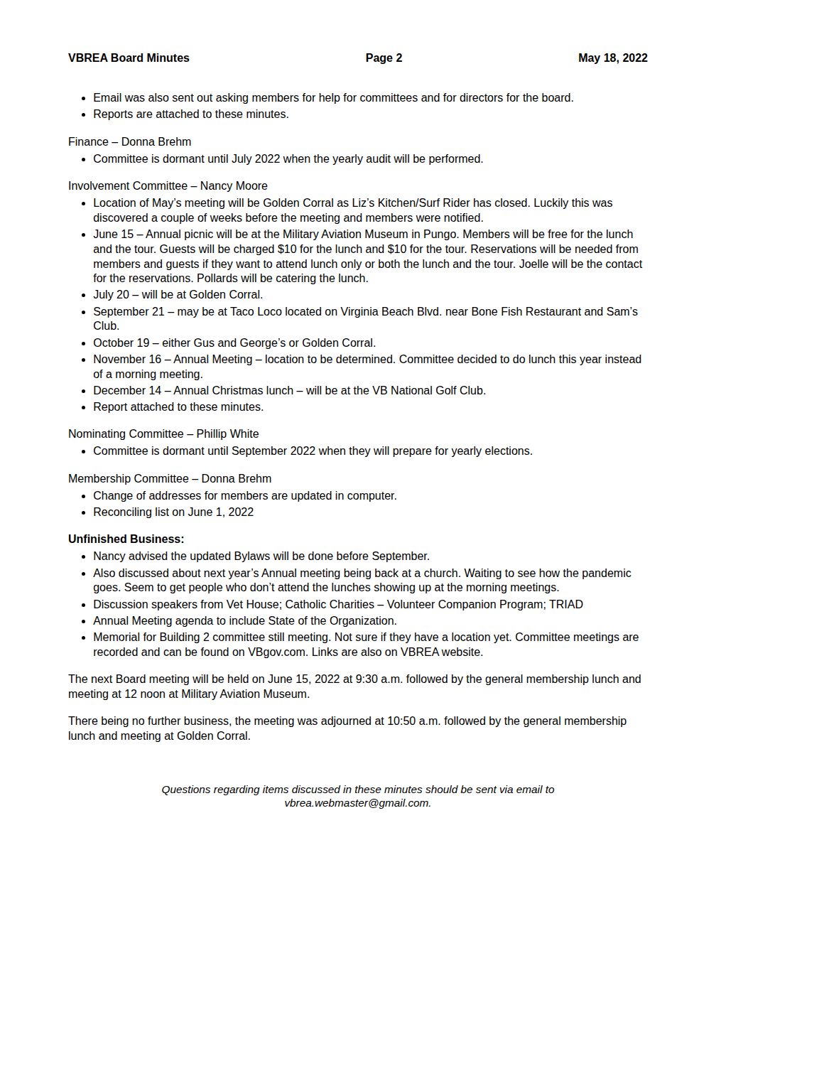VBREA Board Minutes Page 2 May 18, 2022
Email was also sent out asking members for help for committees and for directors for the board.
Reports are attached to these minutes.
Finance – Donna Brehm
Committee is dormant until July 2022 when the yearly audit will be performed.
Involvement Committee – Nancy Moore
Location of May’s meeting will be Golden Corral as Liz’s Kitchen/Surf Rider has closed. Luckily this was discovered a couple of weeks before the meeting and members were notified.
June 15 – Annual picnic will be at the Military Aviation Museum in Pungo. Members will be free for the lunch and the tour. Guests will be charged $10 for the lunch and $10 for the tour. Reservations will be needed from members and guests if they want to attend lunch only or both the lunch and the tour. Joelle will be the contact for the reservations. Pollards will be catering the lunch.
July 20 – will be at Golden Corral.
September 21 – may be at Taco Loco located on Virginia Beach Blvd. near Bone Fish Restaurant and Sam’s Club.
October 19 – either Gus and George’s or Golden Corral.
November 16 – Annual Meeting – location to be determined. Committee decided to do lunch this year instead of a morning meeting.
December 14 – Annual Christmas lunch – will be at the VB National Golf Club.
Report attached to these minutes.
Nominating Committee – Phillip White
Committee is dormant until September 2022 when they will prepare for yearly elections.
Membership Committee – Donna Brehm
Change of addresses for members are updated in computer.
Reconciling list on June 1, 2022
Unfinished Business:
Nancy advised the updated Bylaws will be done before September.
Also discussed about next year’s Annual meeting being back at a church. Waiting to see how the pandemic goes. Seem to get people who don’t attend the lunches showing up at the morning meetings.
Discussion speakers from Vet House; Catholic Charities – Volunteer Companion Program; TRIAD
Annual Meeting agenda to include State of the Organization.
Memorial for Building 2 committee still meeting. Not sure if they have a location yet. Committee meetings are recorded and can be found on VBgov.com. Links are also on VBREA website.
The next Board meeting will be held on June 15, 2022 at 9:30 a.m. followed by the general membership lunch and meeting at 12 noon at Military Aviation Museum.
There being no further business, the meeting was adjourned at 10:50 a.m. followed by the general membership lunch and meeting at Golden Corral.
Questions regarding items discussed in these minutes should be sent via email to
vbrea.webmaster@gmail.com.